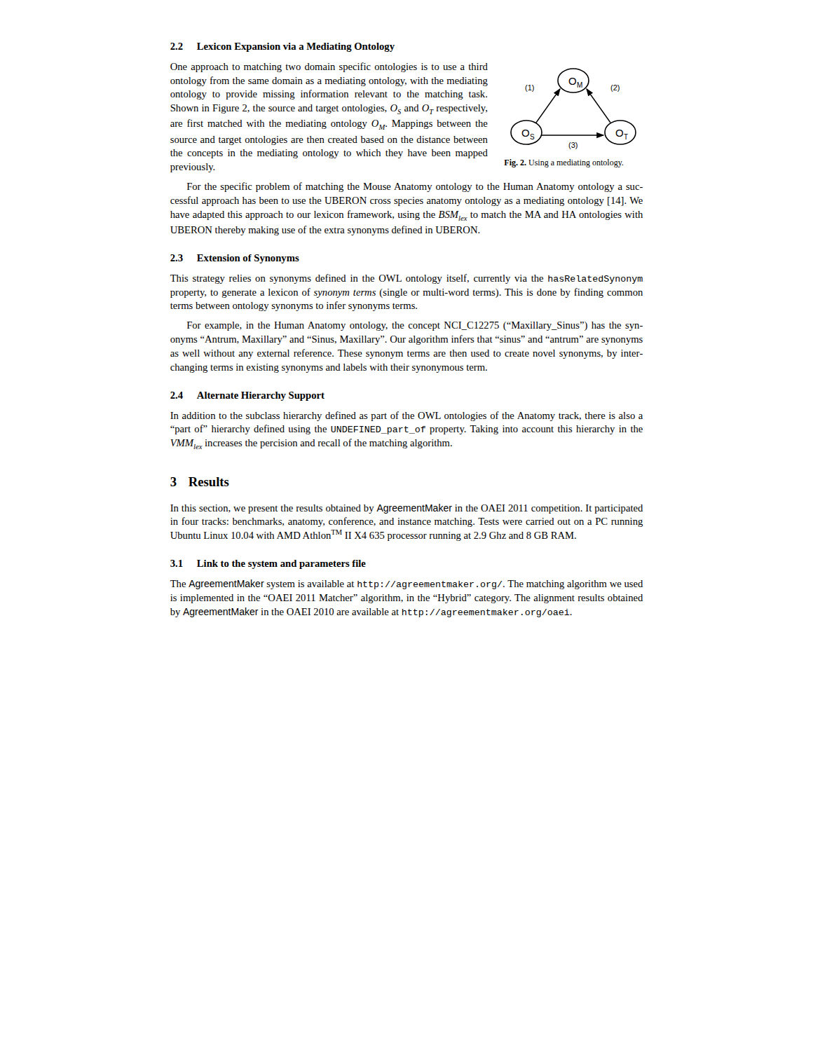2.2 Lexicon Expansion via a Mediating Ontology
O M O S O T (1) (2) (3)
Fig. 2. Using a mediating ontology.
One approach to matching two domain specific ontologies is to use a third ontology from the same domain as a mediating ontology, with the mediating ontology to provide missing information relevant to the matching task. Shown in Figure 2, the source and target ontologies, OS and OT respectively, are first matched with the mediating ontology OM. Mappings between the source and target ontologies are then created based on the distance between the concepts in the mediating ontology to which they have been mapped previously.
For the specific problem of matching the Mouse Anatomy ontology to the Human Anatomy ontology a successful approach has been to use the UBERON cross species anatomy ontology as a mediating ontology [14]. We have adapted this approach to our lexicon framework, using the BSMlex to match the MA and HA ontologies with UBERON thereby making use of the extra synonyms defined in UBERON.
2.3 Extension of Synonyms
This strategy relies on synonyms defined in the OWL ontology itself, currently via the hasRelatedSynonym property, to generate a lexicon of synonym terms (single or multi-word terms). This is done by finding common terms between ontology synonyms to infer synonyms terms.
For example, in the Human Anatomy ontology, the concept NCI_C12275 (“Maxillary_Sinus”) has the synonyms “Antrum, Maxillary” and “Sinus, Maxillary”. Our algorithm infers that “sinus” and “antrum” are synonyms as well without any external reference. These synonym terms are then used to create novel synonyms, by interchanging terms in existing synonyms and labels with their synonymous term.
2.4 Alternate Hierarchy Support
In addition to the subclass hierarchy defined as part of the OWL ontologies of the Anatomy track, there is also a “part of” hierarchy defined using the UNDEFINED_part_of property. Taking into account this hierarchy in the VMMlex increases the percision and recall of the matching algorithm.
3 Results
In this section, we present the results obtained by AgreementMaker in the OAEI 2011 competition. It participated in four tracks: benchmarks, anatomy, conference, and instance matching. Tests were carried out on a PC running Ubuntu Linux 10.04 with AMD AthlonTM II X4 635 processor running at 2.9 Ghz and 8 GB RAM.
3.1 Link to the system and parameters file
The AgreementMaker system is available at http://agreementmaker.org/. The matching algorithm we used is implemented in the “OAEI 2011 Matcher” algorithm, in the “Hybrid” category. The alignment results obtained by AgreementMaker in the OAEI 2010 are available at http://agreementmaker.org/oaei.